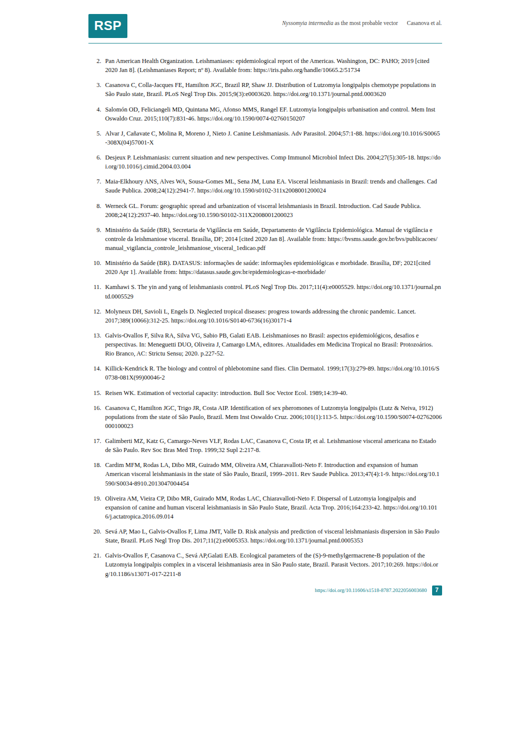RSP
Nyssomyia intermedia as the most probable vectorCasanova et al.
Pan American Health Organization. Leishmaniases: epidemiological report of the Americas. Washington, DC: PAHO; 2019 [cited 2020 Jan 8]. (Leishmaniases Report; nº 8). Available from: https://iris.paho.org/handle/10665.2/51734
Casanova C, Colla-Jacques FE, Hamilton JGC, Brazil RP, Shaw JJ. Distribution of Lutzomyia longipalpis chemotype populations in São Paulo state, Brazil. PLoS Negl Trop Dis. 2015;9(3):e0003620. https://doi.org/10.1371/journal.pntd.0003620
Salomón OD, Feliciangeli MD, Quintana MG, Afonso MMS, Rangel EF. Lutzomyia longipalpis urbanisation and control. Mem Inst Oswaldo Cruz. 2015;110(7):831-46. https://doi.org/10.1590/0074-02760150207
Alvar J, Cañavate C, Molina R, Moreno J, Nieto J. Canine Leishmaniasis. Adv Parasitol. 2004;57:1-88. https://doi.org/10.1016/S0065-308X(04)57001-X
Desjeux P. Leishmaniasis: current situation and new perspectives. Comp Immunol Microbiol Infect Dis. 2004;27(5):305-18. https://doi.org/10.1016/j.cimid.2004.03.004
Maia-Elkhoury ANS, Alves WA, Sousa-Gomes ML, Sena JM, Luna EA. Visceral leishmaniasis in Brazil: trends and challenges. Cad Saude Publica. 2008;24(12):2941-7. https://doi.org/10.1590/s0102-311x2008001200024
Werneck GL. Forum: geographic spread and urbanization of visceral leishmaniasis in Brazil. Introduction. Cad Saude Publica. 2008;24(12):2937-40. https://doi.org/10.1590/S0102-311X2008001200023
Ministério da Saúde (BR), Secretaria de Vigilância em Saúde, Departamento de Vigilância Epidemiológica. Manual de vigilância e controle da leishmaniose visceral. Brasília, DF; 2014 [cited 2020 Jan 8]. Available from: https://bvsms.saude.gov.br/bvs/publicacoes/manual_vigilancia_controle_leishmaniose_visceral_1edicao.pdf
Ministério da Saúde (BR). DATASUS: informações de saúde: informações epidemiológicas e morbidade. Brasília, DF; 2021[cited 2020 Apr 1]. Available from: https://datasus.saude.gov.br/epidemiologicas-e-morbidade/
Kamhawi S. The yin and yang of leishmaniasis control. PLoS Negl Trop Dis. 2017;11(4):e0005529. https://doi.org/10.1371/journal.pntd.0005529
Molyneux DH, Savioli L, Engels D. Neglected tropical diseases: progress towards addressing the chronic pandemic. Lancet. 2017;389(10066):312-25. https://doi.org/10.1016/S0140-6736(16)30171-4
Galvis-Ovallos F, Silva RA, Silva VG, Sabio PB, Galati EAB. Leishmanioses no Brasil: aspectos epidemiológicos, desafios e perspectivas. In: Meneguetti DUO, Oliveira J, Camargo LMA, editores. Atualidades em Medicina Tropical no Brasil: Protozoários. Rio Branco, AC: Strictu Sensu; 2020. p.227-52.
Killick-Kendrick R. The biology and control of phlebotomine sand flies. Clin Dermatol. 1999;17(3):279-89. https://doi.org/10.1016/S0738-081X(99)00046-2
Reisen WK. Estimation of vectorial capacity: introduction. Bull Soc Vector Ecol. 1989;14:39-40.
Casanova C, Hamilton JGC, Trigo JR, Costa AIP. Identification of sex pheromones of Lutzomyia longipalpis (Lutz & Neiva, 1912) populations from the state of São Paulo, Brazil. Mem Inst Oswaldo Cruz. 2006;101(1):113-5. https://doi.org/10.1590/S0074-02762006000100023
Galimberti MZ, Katz G, Camargo-Neves VLF, Rodas LAC, Casanova C, Costa IP, et al. Leishmaniose visceral americana no Estado de São Paulo. Rev Soc Bras Med Trop. 1999;32 Supl 2:217-8.
Cardim MFM, Rodas LA, Dibo MR, Guirado MM, Oliveira AM, Chiaravalloti-Neto F. Introduction and expansion of human American visceral leishmaniasis in the state of São Paulo, Brazil, 1999–2011. Rev Saude Publica. 2013;47(4):1-9. https://doi.org/10.1590/S0034-8910.2013047004454
Oliveira AM, Vieira CP, Dibo MR, Guirado MM, Rodas LAC, Chiaravalloti-Neto F. Dispersal of Lutzomyia longipalpis and expansion of canine and human visceral leishmaniasis in São Paulo State, Brazil. Acta Trop. 2016;164:233-42. https://doi.org/10.1016/j.actatropica.2016.09.014
Sevá AP, Mao L, Galvis-Ovallos F, Lima JMT, Valle D. Risk analysis and prediction of visceral leishmaniasis dispersion in São Paulo State, Brazil. PLoS Negl Trop Dis. 2017;11(2):e0005353. https://doi.org/10.1371/journal.pntd.0005353
Galvis-Ovallos F, Casanova C., Sevá AP,Galati EAB. Ecological parameters of the (S)-9-methylgermacrene-B population of the Lutzomyia longipalpis complex in a visceral leishmaniasis area in São Paulo state, Brazil. Parasit Vectors. 2017;10:269. https://doi.org/10.1186/s13071-017-2211-8
https://doi.org/10.11606/s1518-8787.2022056003680 7